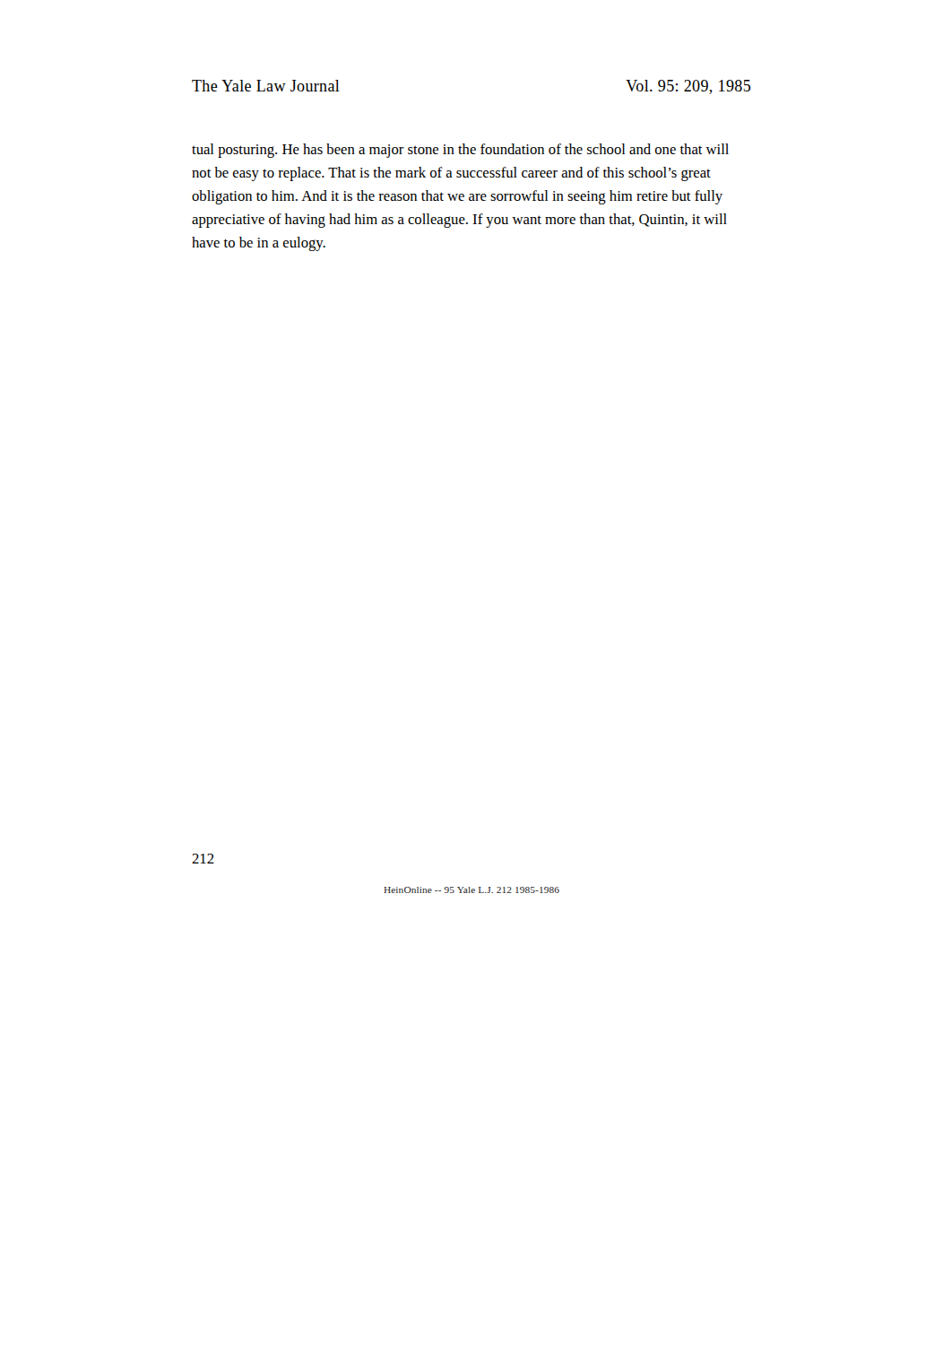The Yale Law Journal Vol. 95: 209, 1985
tual posturing. He has been a major stone in the foundation of the school and one that will not be easy to replace. That is the mark of a successful career and of this school’s great obligation to him. And it is the reason that we are sorrowful in seeing him retire but fully appreciative of having had him as a colleague. If you want more than that, Quintin, it will have to be in a eulogy.
212
HeinOnline -- 95 Yale L.J. 212 1985-1986